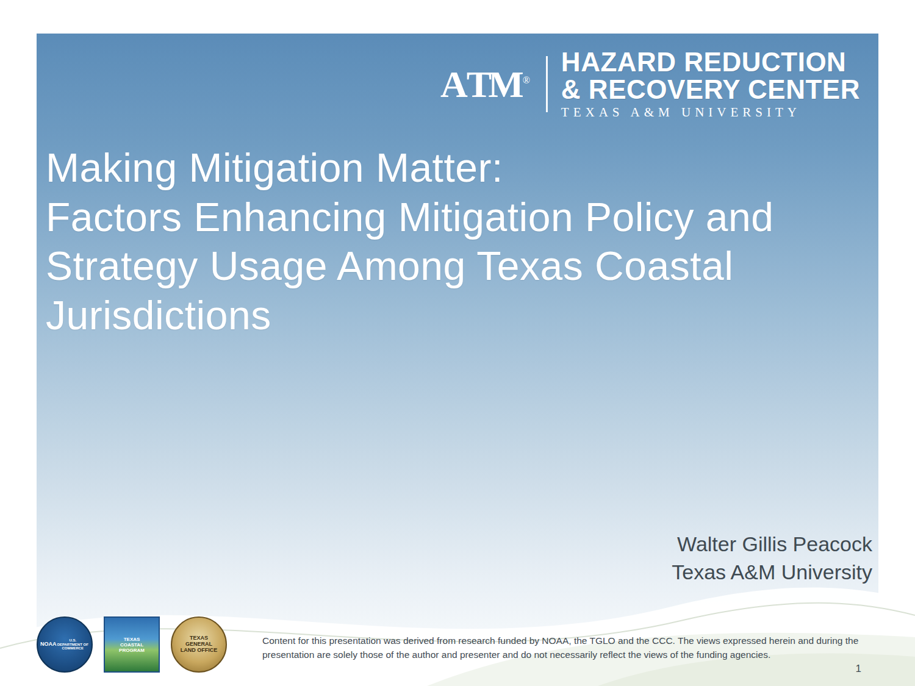ATM®
HAZARD REDUCTION
& RECOVERY CENTER
TEXAS A&M UNIVERSITY
Making Mitigation Matter:
Factors Enhancing Mitigation Policy and Strategy Usage Among Texas Coastal Jurisdictions
Walter Gillis Peacock
Texas A&M University
NOAA
U.S. DEPARTMENT OF COMMERCE
TEXAS
COASTAL
PROGRAM
TEXAS
GENERAL
LAND OFFICE
Content for this presentation was derived from research funded by NOAA, the TGLO and the CCC. The views expressed herein and during the presentation are solely those of the author and presenter and do not necessarily reflect the views of the funding agencies.
1